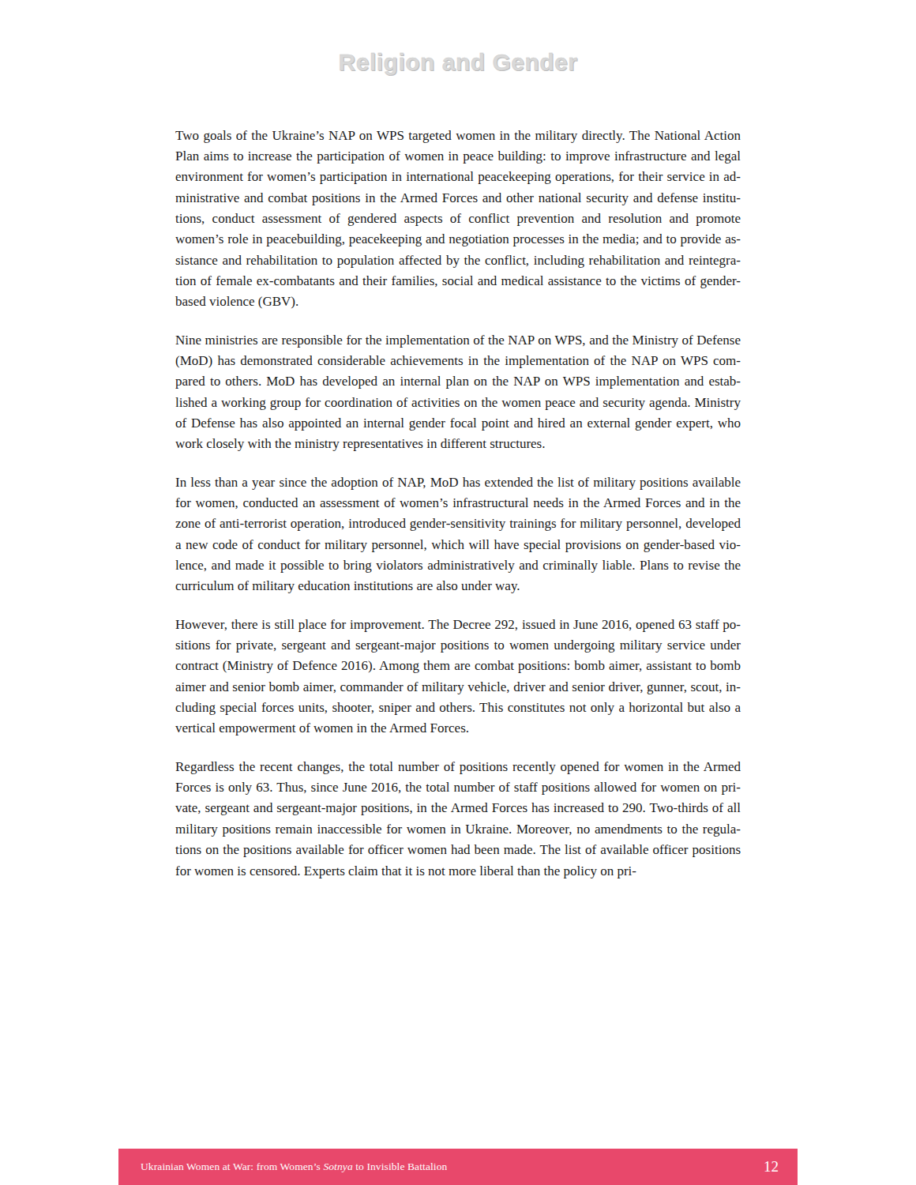Religion and Gender
Two goals of the Ukraine’s NAP on WPS targeted women in the military directly. The National Action Plan aims to increase the participation of women in peace building: to improve infrastructure and legal environment for women’s participation in international peacekeeping operations, for their service in administrative and combat positions in the Armed Forces and other national security and defense institutions, conduct assessment of gendered aspects of conflict prevention and resolution and promote women’s role in peacebuilding, peacekeeping and negotiation processes in the media; and to provide assistance and rehabilitation to population affected by the conflict, including rehabilitation and reintegration of female ex-combatants and their families, social and medical assistance to the victims of gender-based violence (GBV).
Nine ministries are responsible for the implementation of the NAP on WPS, and the Ministry of Defense (MoD) has demonstrated considerable achievements in the implementation of the NAP on WPS compared to others. MoD has developed an internal plan on the NAP on WPS implementation and established a working group for coordination of activities on the women peace and security agenda. Ministry of Defense has also appointed an internal gender focal point and hired an external gender expert, who work closely with the ministry representatives in different structures.
In less than a year since the adoption of NAP, MoD has extended the list of military positions available for women, conducted an assessment of women’s infrastructural needs in the Armed Forces and in the zone of anti-terrorist operation, introduced gender-sensitivity trainings for military personnel, developed a new code of conduct for military personnel, which will have special provisions on gender-based violence, and made it possible to bring violators administratively and criminally liable. Plans to revise the curriculum of military education institutions are also under way.
However, there is still place for improvement. The Decree 292, issued in June 2016, opened 63 staff positions for private, sergeant and sergeant-major positions to women undergoing military service under contract (Ministry of Defence 2016). Among them are combat positions: bomb aimer, assistant to bomb aimer and senior bomb aimer, commander of military vehicle, driver and senior driver, gunner, scout, including special forces units, shooter, sniper and others. This constitutes not only a horizontal but also a vertical empowerment of women in the Armed Forces.
Regardless the recent changes, the total number of positions recently opened for women in the Armed Forces is only 63. Thus, since June 2016, the total number of staff positions allowed for women on private, sergeant and sergeant-major positions, in the Armed Forces has increased to 290. Two-thirds of all military positions remain inaccessible for women in Ukraine. Moreover, no amendments to the regulations on the positions available for officer women had been made. The list of available officer positions for women is censored. Experts claim that it is not more liberal than the policy on pri-
Ukrainian Women at War: from Women’s Sotnya to Invisible Battalion
12